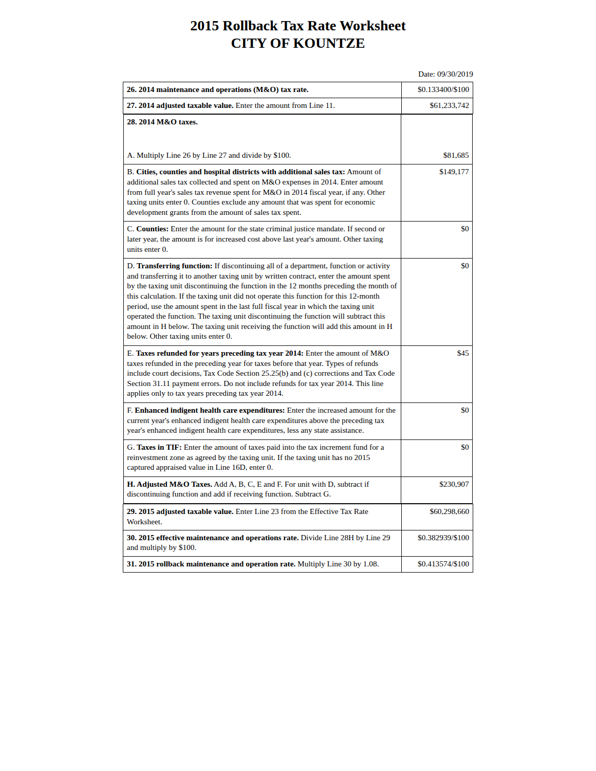2015 Rollback Tax Rate Worksheet
CITY OF KOUNTZE
Date: 09/30/2019
| 26. 2014 maintenance and operations (M&O) tax rate. | $0.133400/$100 |
| 27. 2014 adjusted taxable value. Enter the amount from Line 11. | $61,233,742 |
| / 28. 2014 M&O taxes. / / / A. Multiply Line 26 by Line 27 and divide by $100. / $81,685 / / B. Cities, counties and hospital districts with additional sales tax: Amount of additional sales tax collected and spent on M&O expenses in 2014. Enter amount from full year's sales tax revenue spent for M&O in 2014 fiscal year, if any. Other taxing units enter 0. Counties exclude any amount that was spent for economic development grants from the amount of sales tax spent. / $149,177 / / C. Counties: Enter the amount for the state criminal justice mandate. If second or later year, the amount is for increased cost above last year's amount. Other taxing units enter 0. / $0 / / D. Transferring function: If discontinuing all of a department, function or activity and transferring it to another taxing unit by written contract, enter the amount spent by the taxing unit discontinuing the function in the 12 months preceding the month of this calculation. If the taxing unit did not operate this function for this 12-month period, use the amount spent in the last full fiscal year in which the taxing unit operated the function. The taxing unit discontinuing the function will subtract this amount in H below. The taxing unit receiving the function will add this amount in H below. Other taxing units enter 0. / $0 / / E. Taxes refunded for years preceding tax year 2014: Enter the amount of M&O taxes refunded in the preceding year for taxes before that year. Types of refunds include court decisions, Tax Code Section 25.25(b) and (c) corrections and Tax Code Section 31.11 payment errors. Do not include refunds for tax year 2014. This line applies only to tax years preceding tax year 2014. / $45 / / F. Enhanced indigent health care expenditures: Enter the increased amount for the current year's enhanced indigent health care expenditures above the preceding tax year's enhanced indigent health care expenditures, less any state assistance. / $0 / / G. Taxes in TIF: Enter the amount of taxes paid into the tax increment fund for a reinvestment zone as agreed by the taxing unit. If the taxing unit has no 2015 captured appraised value in Line 16D, enter 0. / $0 / / H. Adjusted M&O Taxes. Add A, B, C, E and F. For unit with D, subtract if discontinuing function and add if receiving function. Subtract G. / $230,907 / |
| 29. 2015 adjusted taxable value. Enter Line 23 from the Effective Tax Rate Worksheet. | $60,298,660 |
| 30. 2015 effective maintenance and operations rate. Divide Line 28H by Line 29 and multiply by $100. | $0.382939/$100 |
| 31. 2015 rollback maintenance and operation rate. Multiply Line 30 by 1.08. | $0.413574/$100 |